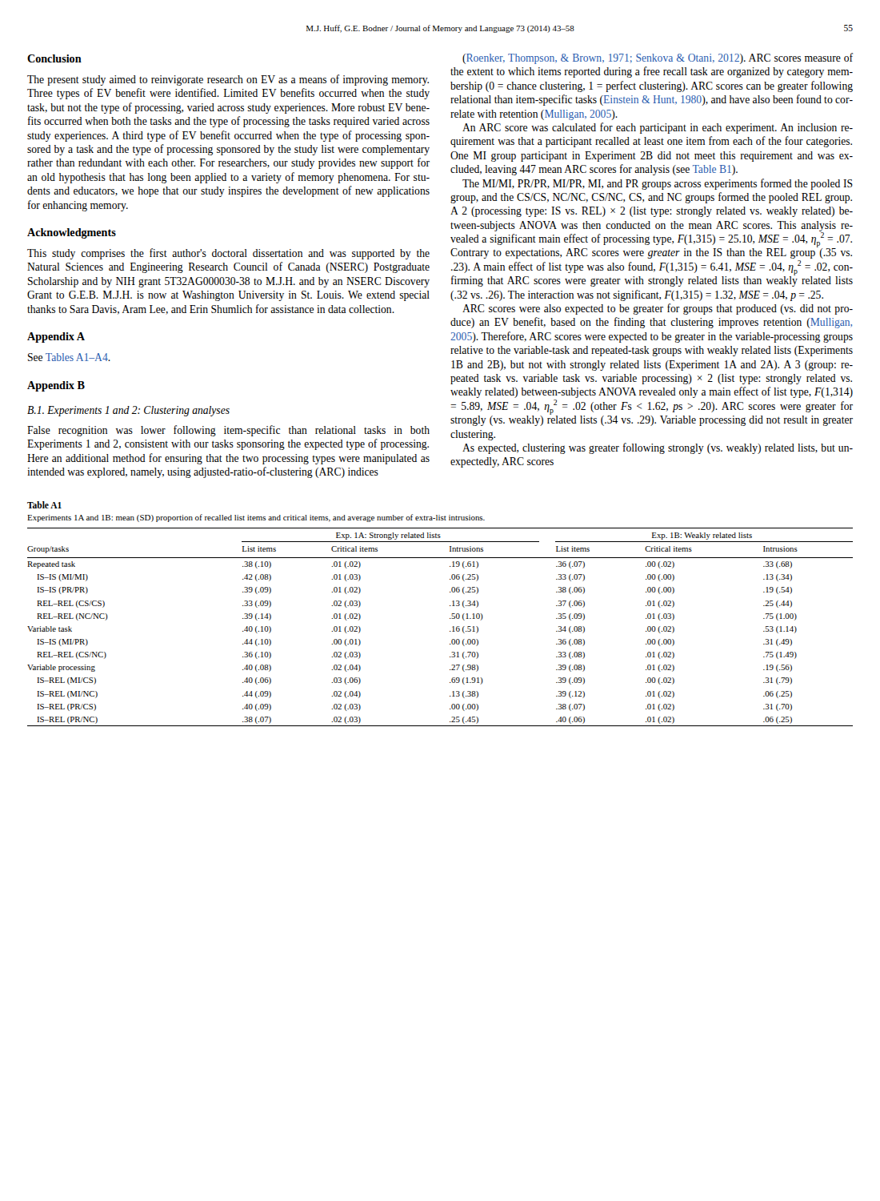M.J. Huff, G.E. Bodner / Journal of Memory and Language 73 (2014) 43–58 55
Conclusion
The present study aimed to reinvigorate research on EV as a means of improving memory. Three types of EV benefit were identified. Limited EV benefits occurred when the study task, but not the type of processing, varied across study experiences. More robust EV benefits occurred when both the tasks and the type of processing the tasks required varied across study experiences. A third type of EV benefit occurred when the type of processing sponsored by a task and the type of processing sponsored by the study list were complementary rather than redundant with each other. For researchers, our study provides new support for an old hypothesis that has long been applied to a variety of memory phenomena. For students and educators, we hope that our study inspires the development of new applications for enhancing memory.
Acknowledgments
This study comprises the first author's doctoral dissertation and was supported by the Natural Sciences and Engineering Research Council of Canada (NSERC) Postgraduate Scholarship and by NIH grant 5T32AG000030-38 to M.J.H. and by an NSERC Discovery Grant to G.E.B. M.J.H. is now at Washington University in St. Louis. We extend special thanks to Sara Davis, Aram Lee, and Erin Shumlich for assistance in data collection.
Appendix A
See Tables A1–A4.
Appendix B
B.1. Experiments 1 and 2: Clustering analyses
False recognition was lower following item-specific than relational tasks in both Experiments 1 and 2, consistent with our tasks sponsoring the expected type of processing. Here an additional method for ensuring that the two processing types were manipulated as intended was explored, namely, using adjusted-ratio-of-clustering (ARC) indices
(Roenker, Thompson, & Brown, 1971; Senkova & Otani, 2012). ARC scores measure of the extent to which items reported during a free recall task are organized by category membership (0 = chance clustering, 1 = perfect clustering). ARC scores can be greater following relational than item-specific tasks (Einstein & Hunt, 1980), and have also been found to correlate with retention (Mulligan, 2005).
An ARC score was calculated for each participant in each experiment. An inclusion requirement was that a participant recalled at least one item from each of the four categories. One MI group participant in Experiment 2B did not meet this requirement and was excluded, leaving 447 mean ARC scores for analysis (see Table B1).
The MI/MI, PR/PR, MI/PR, MI, and PR groups across experiments formed the pooled IS group, and the CS/CS, NC/NC, CS/NC, CS, and NC groups formed the pooled REL group. A 2 (processing type: IS vs. REL) × 2 (list type: strongly related vs. weakly related) between-subjects ANOVA was then conducted on the mean ARC scores. This analysis revealed a significant main effect of processing type, F(1,315) = 25.10, MSE = .04, ηp2 = .07. Contrary to expectations, ARC scores were greater in the IS than the REL group (.35 vs. .23). A main effect of list type was also found, F(1,315) = 6.41, MSE = .04, ηp2 = .02, confirming that ARC scores were greater with strongly related lists than weakly related lists (.32 vs. .26). The interaction was not significant, F(1,315) = 1.32, MSE = .04, p = .25.
ARC scores were also expected to be greater for groups that produced (vs. did not produce) an EV benefit, based on the finding that clustering improves retention (Mulligan, 2005). Therefore, ARC scores were expected to be greater in the variable-processing groups relative to the variable-task and repeated-task groups with weakly related lists (Experiments 1B and 2B), but not with strongly related lists (Experiment 1A and 2A). A 3 (group: repeated task vs. variable task vs. variable processing) × 2 (list type: strongly related vs. weakly related) between-subjects ANOVA revealed only a main effect of list type, F(1,314) = 5.89, MSE = .04, ηp2 = .02 (other Fs < 1.62, ps > .20). ARC scores were greater for strongly (vs. weakly) related lists (.34 vs. .29). Variable processing did not result in greater clustering.
As expected, clustering was greater following strongly (vs. weakly) related lists, but unexpectedly, ARC scores
Table A1
Experiments 1A and 1B: mean (SD) proportion of recalled list items and critical items, and average number of extra-list intrusions.
| | Exp. 1A: Strongly related lists | | Exp. 1B: Weakly related lists |
| --- | --- | --- | --- |
| Group/tasks | List items | Critical items | Intrusions | | List items | Critical items | Intrusions |
| Repeated task | .38 (.10) | .01 (.02) | .19 (.61) | | .36 (.07) | .00 (.02) | .33 (.68) |
| IS–IS (MI/MI) | .42 (.08) | .01 (.03) | .06 (.25) | | .33 (.07) | .00 (.00) | .13 (.34) |
| IS–IS (PR/PR) | .39 (.09) | .01 (.02) | .06 (.25) | | .38 (.06) | .00 (.00) | .19 (.54) |
| REL–REL (CS/CS) | .33 (.09) | .02 (.03) | .13 (.34) | | .37 (.06) | .01 (.02) | .25 (.44) |
| REL–REL (NC/NC) | .39 (.14) | .01 (.02) | .50 (1.10) | | .35 (.09) | .01 (.03) | .75 (1.00) |
| Variable task | .40 (.10) | .01 (.02) | .16 (.51) | | .34 (.08) | .00 (.02) | .53 (1.14) |
| IS–IS (MI/PR) | .44 (.10) | .00 (.01) | .00 (.00) | | .36 (.08) | .00 (.00) | .31 (.49) |
| REL–REL (CS/NC) | .36 (.10) | .02 (.03) | .31 (.70) | | .33 (.08) | .01 (.02) | .75 (1.49) |
| Variable processing | .40 (.08) | .02 (.04) | .27 (.98) | | .39 (.08) | .01 (.02) | .19 (.56) |
| IS–REL (MI/CS) | .40 (.06) | .03 (.06) | .69 (1.91) | | .39 (.09) | .00 (.02) | .31 (.79) |
| IS–REL (MI/NC) | .44 (.09) | .02 (.04) | .13 (.38) | | .39 (.12) | .01 (.02) | .06 (.25) |
| IS–REL (PR/CS) | .40 (.09) | .02 (.03) | .00 (.00) | | .38 (.07) | .01 (.02) | .31 (.70) |
| IS–REL (PR/NC) | .38 (.07) | .02 (.03) | .25 (.45) | | .40 (.06) | .01 (.02) | .06 (.25) |